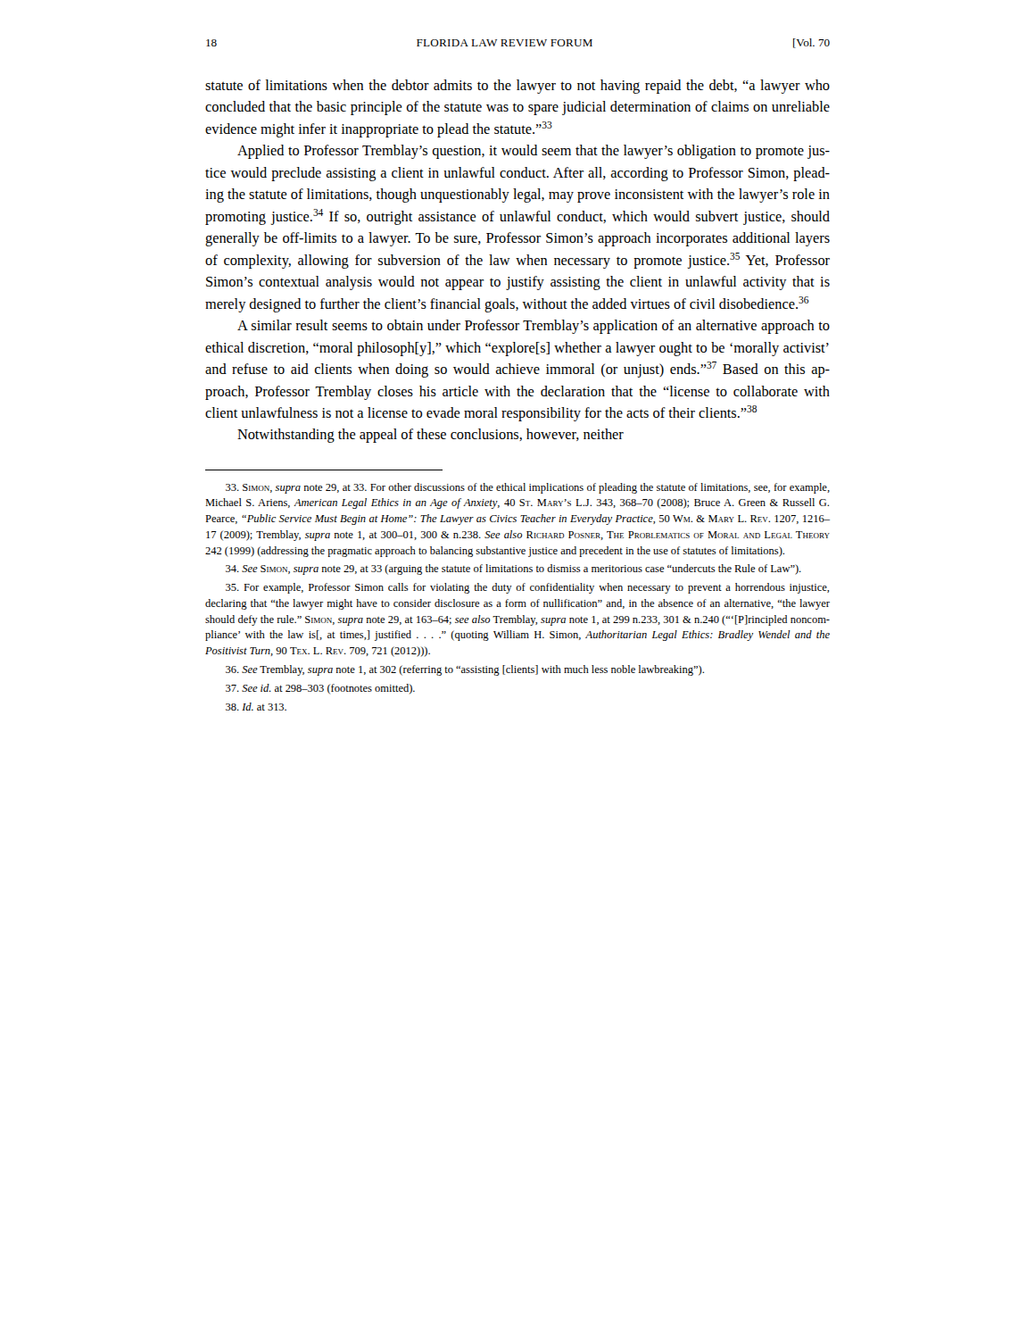18 FLORIDA LAW REVIEW FORUM [Vol. 70
statute of limitations when the debtor admits to the lawyer to not having repaid the debt, “a lawyer who concluded that the basic principle of the statute was to spare judicial determination of claims on unreliable evidence might infer it inappropriate to plead the statute.”33
Applied to Professor Tremblay’s question, it would seem that the lawyer’s obligation to promote justice would preclude assisting a client in unlawful conduct. After all, according to Professor Simon, pleading the statute of limitations, though unquestionably legal, may prove inconsistent with the lawyer’s role in promoting justice.34 If so, outright assistance of unlawful conduct, which would subvert justice, should generally be off-limits to a lawyer. To be sure, Professor Simon’s approach incorporates additional layers of complexity, allowing for subversion of the law when necessary to promote justice.35 Yet, Professor Simon’s contextual analysis would not appear to justify assisting the client in unlawful activity that is merely designed to further the client’s financial goals, without the added virtues of civil disobedience.36
A similar result seems to obtain under Professor Tremblay’s application of an alternative approach to ethical discretion, “moral philosoph[y],” which “explore[s] whether a lawyer ought to be ‘morally activist’ and refuse to aid clients when doing so would achieve immoral (or unjust) ends.”37 Based on this approach, Professor Tremblay closes his article with the declaration that the “license to collaborate with client unlawfulness is not a license to evade moral responsibility for the acts of their clients.”38
Notwithstanding the appeal of these conclusions, however, neither
33. Simon, supra note 29, at 33. For other discussions of the ethical implications of pleading the statute of limitations, see, for example, Michael S. Ariens, American Legal Ethics in an Age of Anxiety, 40 St. Mary’s L.J. 343, 368–70 (2008); Bruce A. Green & Russell G. Pearce, “Public Service Must Begin at Home”: The Lawyer as Civics Teacher in Everyday Practice, 50 Wm. & Mary L. Rev. 1207, 1216–17 (2009); Tremblay, supra note 1, at 300–01, 300 & n.238. See also Richard Posner, The Problematics of Moral and Legal Theory 242 (1999) (addressing the pragmatic approach to balancing substantive justice and precedent in the use of statutes of limitations).
34. See Simon, supra note 29, at 33 (arguing the statute of limitations to dismiss a meritorious case “undercuts the Rule of Law”).
35. For example, Professor Simon calls for violating the duty of confidentiality when necessary to prevent a horrendous injustice, declaring that “the lawyer might have to consider disclosure as a form of nullification” and, in the absence of an alternative, “the lawyer should defy the rule.” Simon, supra note 29, at 163–64; see also Tremblay, supra note 1, at 299 n.233, 301 & n.240 (“‘[P]rincipled noncompliance’ with the law is[, at times,] justified . . . .” (quoting William H. Simon, Authoritarian Legal Ethics: Bradley Wendel and the Positivist Turn, 90 Tex. L. Rev. 709, 721 (2012))).
36. See Tremblay, supra note 1, at 302 (referring to “assisting [clients] with much less noble lawbreaking”).
37. See id. at 298–303 (footnotes omitted).
38. Id. at 313.